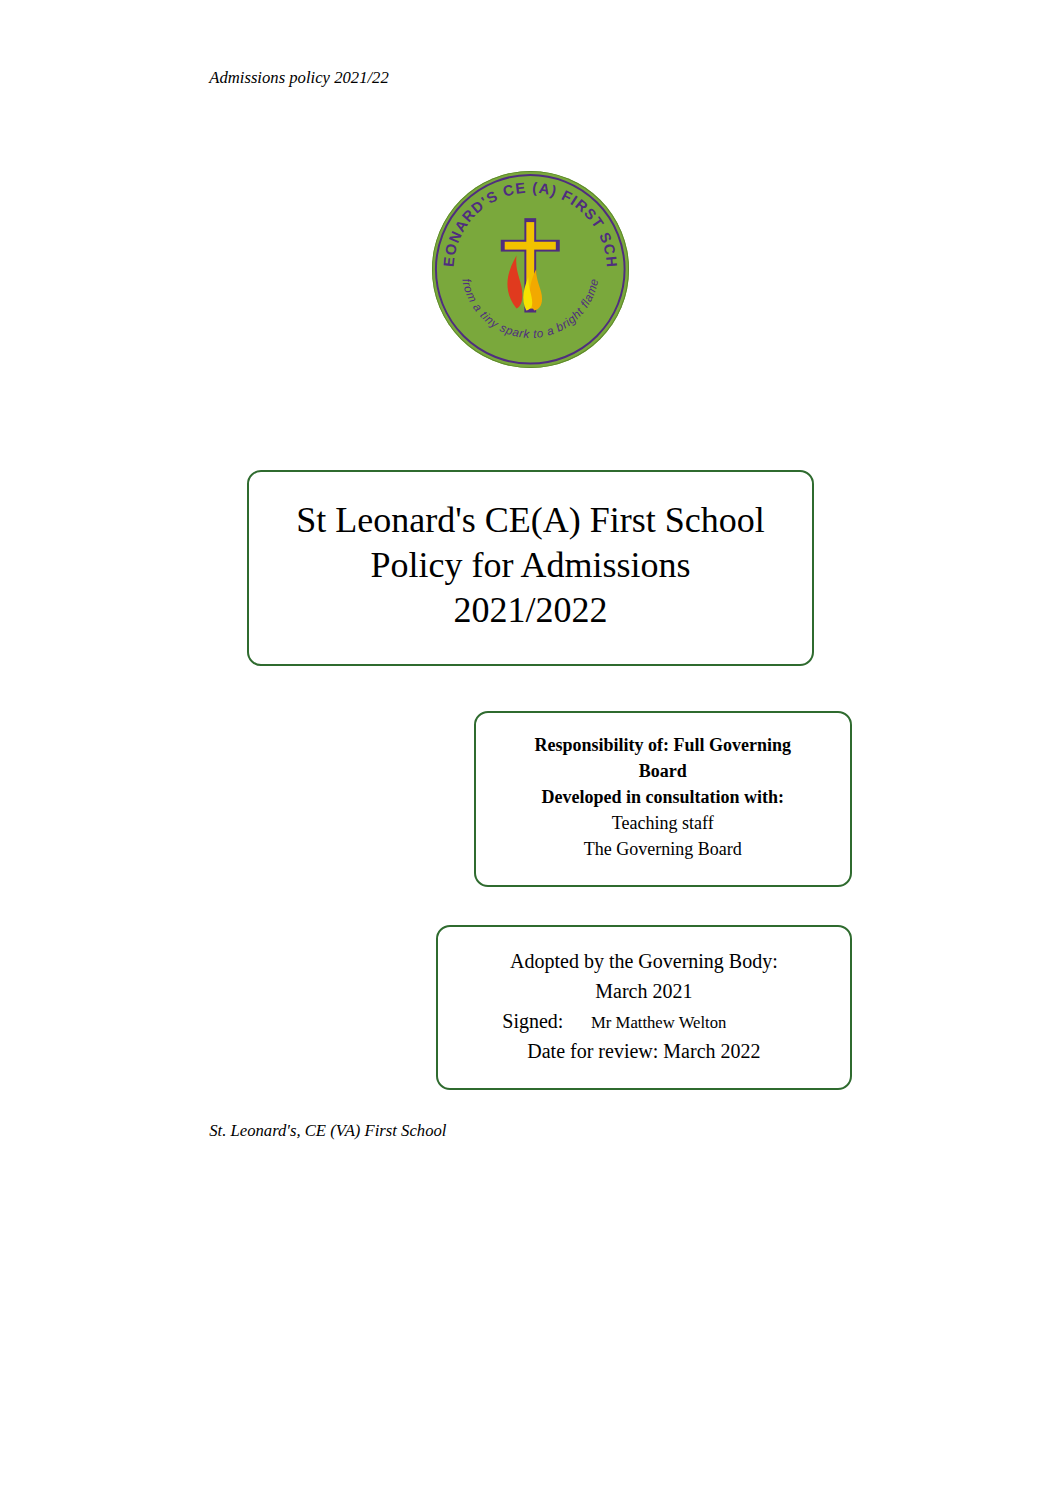Admissions policy 2021/22
ST LEONARD'S CE (A) FIRST SCHOOL from a tiny spark to a bright flame
St Leonard's CE(A) First School
Policy for Admissions
2021/2022
Responsibility of: Full Governing
Board
Developed in consultation with:
Teaching staff
The Governing Board
Adopted by the Governing Body:
March 2021
Signed: Mr Matthew Welton
Date for review: March 2022
St. Leonard's, CE (VA) First School